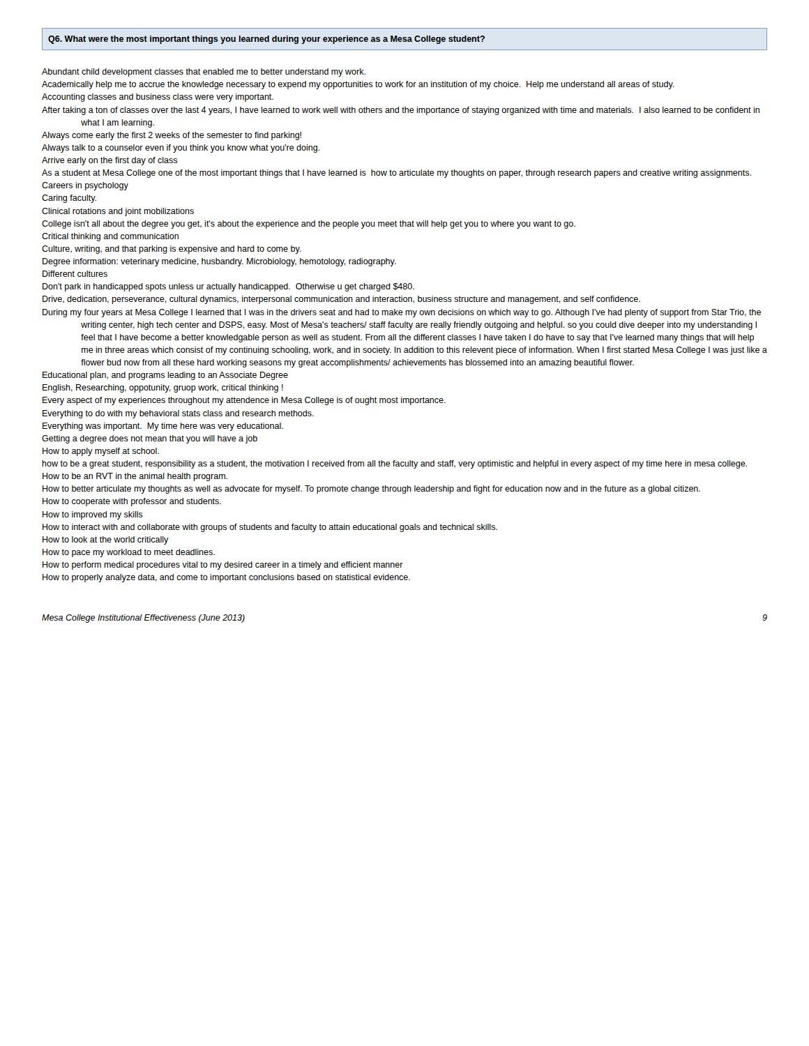Q6. What were the most important things you learned during your experience as a Mesa College student?
Abundant child development classes that enabled me to better understand my work.
Academically help me to accrue the knowledge necessary to expend my opportunities to work for an institution of my choice. Help me understand all areas of study.
Accounting classes and business class were very important.
After taking a ton of classes over the last 4 years, I have learned to work well with others and the importance of staying organized with time and materials. I also learned to be confident in what I am learning.
Always come early the first 2 weeks of the semester to find parking!
Always talk to a counselor even if you think you know what you're doing.
Arrive early on the first day of class
As a student at Mesa College one of the most important things that I have learned is how to articulate my thoughts on paper, through research papers and creative writing assignments.
Careers in psychology
Caring faculty.
Clinical rotations and joint mobilizations
College isn't all about the degree you get, it's about the experience and the people you meet that will help get you to where you want to go.
Critical thinking and communication
Culture, writing, and that parking is expensive and hard to come by.
Degree information: veterinary medicine, husbandry. Microbiology, hemotology, radiography.
Different cultures
Don't park in handicapped spots unless ur actually handicapped. Otherwise u get charged $480.
Drive, dedication, perseverance, cultural dynamics, interpersonal communication and interaction, business structure and management, and self confidence.
During my four years at Mesa College I learned that I was in the drivers seat and had to make my own decisions on which way to go. Although I've had plenty of support from Star Trio, the writing center, high tech center and DSPS, easy. Most of Mesa's teachers/ staff faculty are really friendly outgoing and helpful. so you could dive deeper into my understanding I feel that I have become a better knowledgable person as well as student. From all the different classes I have taken I do have to say that I've learned many things that will help me in three areas which consist of my continuing schooling, work, and in society. In addition to this relevent piece of information. When I first started Mesa College I was just like a flower bud now from all these hard working seasons my great accomplishments/ achievements has blossemed into an amazing beautiful flower.
Educational plan, and programs leading to an Associate Degree
English, Researching, oppotunity, gruop work, critical thinking !
Every aspect of my experiences throughout my attendence in Mesa College is of ought most importance.
Everything to do with my behavioral stats class and research methods.
Everything was important. My time here was very educational.
Getting a degree does not mean that you will have a job
How to apply myself at school.
how to be a great student, responsibility as a student, the motivation I received from all the faculty and staff, very optimistic and helpful in every aspect of my time here in mesa college.
How to be an RVT in the animal health program.
How to better articulate my thoughts as well as advocate for myself. To promote change through leadership and fight for education now and in the future as a global citizen.
How to cooperate with professor and students.
How to improved my skills
How to interact with and collaborate with groups of students and faculty to attain educational goals and technical skills.
How to look at the world critically
How to pace my workload to meet deadlines.
How to perform medical procedures vital to my desired career in a timely and efficient manner
How to properly analyze data, and come to important conclusions based on statistical evidence.
Mesa College Institutional Effectiveness (June 2013) 9